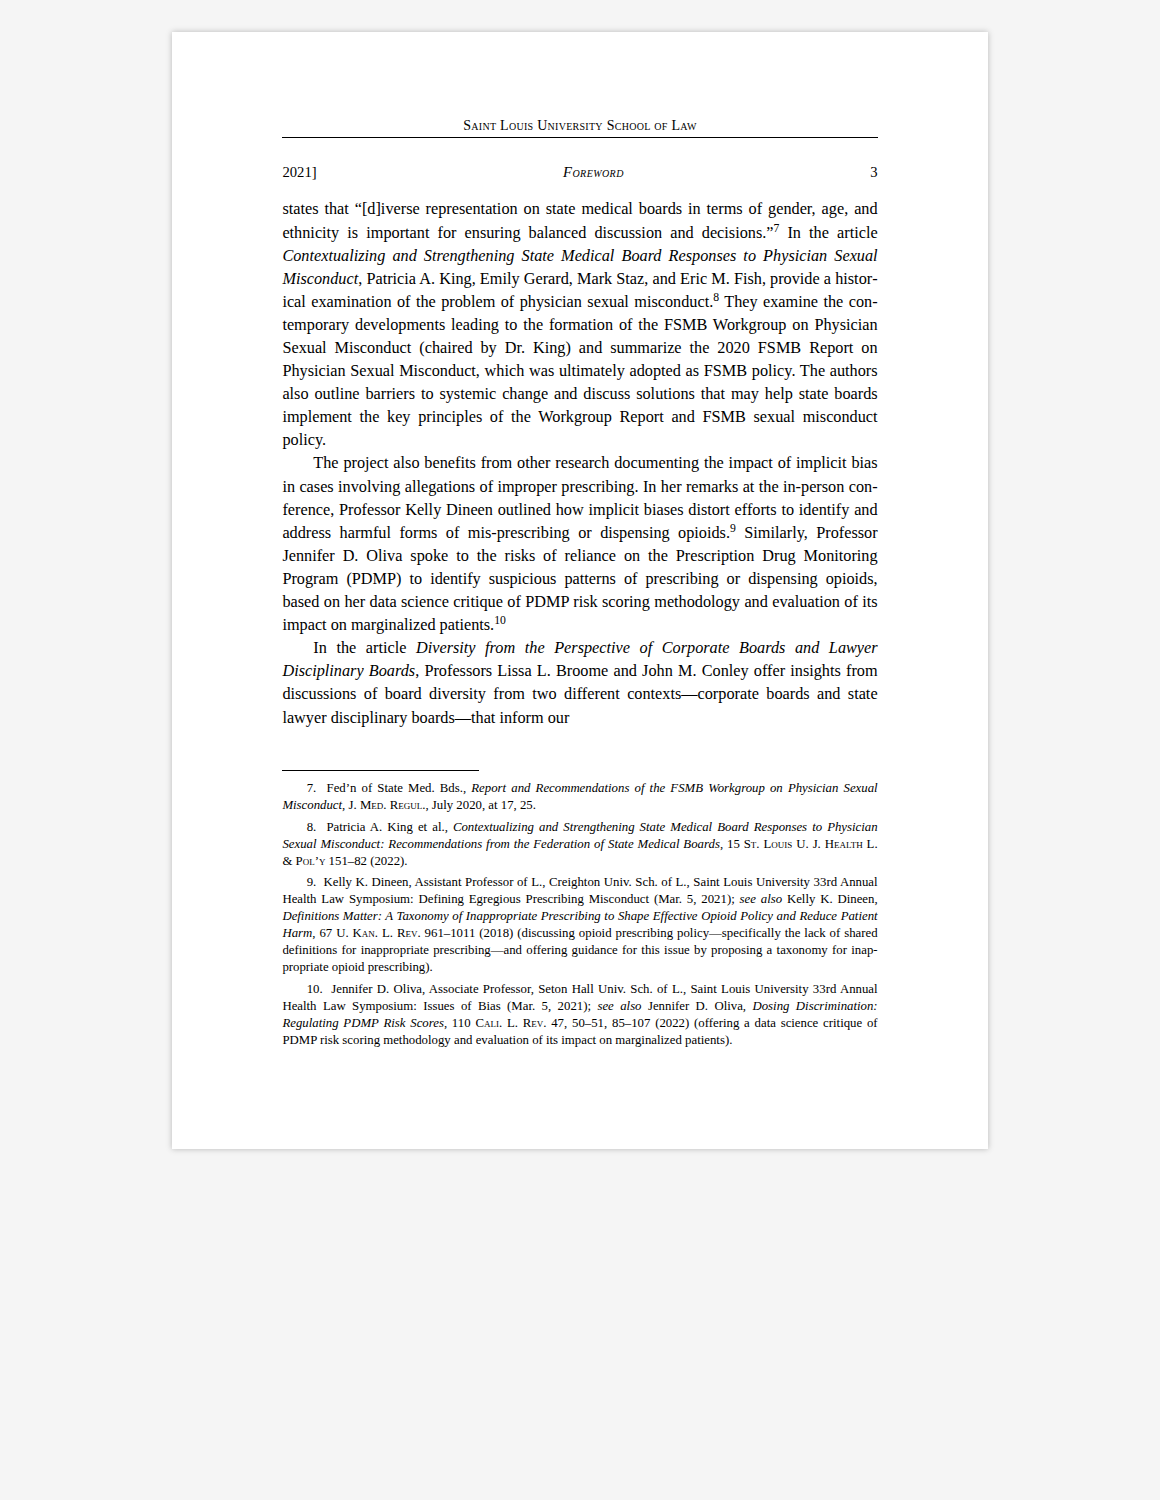Saint Louis University School of Law
2021] Foreword 3
states that “[d]iverse representation on state medical boards in terms of gender, age, and ethnicity is important for ensuring balanced discussion and decisions.”7 In the article Contextualizing and Strengthening State Medical Board Responses to Physician Sexual Misconduct, Patricia A. King, Emily Gerard, Mark Staz, and Eric M. Fish, provide a historical examination of the problem of physician sexual misconduct.8 They examine the contemporary developments leading to the formation of the FSMB Workgroup on Physician Sexual Misconduct (chaired by Dr. King) and summarize the 2020 FSMB Report on Physician Sexual Misconduct, which was ultimately adopted as FSMB policy. The authors also outline barriers to systemic change and discuss solutions that may help state boards implement the key principles of the Workgroup Report and FSMB sexual misconduct policy.
The project also benefits from other research documenting the impact of implicit bias in cases involving allegations of improper prescribing. In her remarks at the in-person conference, Professor Kelly Dineen outlined how implicit biases distort efforts to identify and address harmful forms of mis-prescribing or dispensing opioids.9 Similarly, Professor Jennifer D. Oliva spoke to the risks of reliance on the Prescription Drug Monitoring Program (PDMP) to identify suspicious patterns of prescribing or dispensing opioids, based on her data science critique of PDMP risk scoring methodology and evaluation of its impact on marginalized patients.10
In the article Diversity from the Perspective of Corporate Boards and Lawyer Disciplinary Boards, Professors Lissa L. Broome and John M. Conley offer insights from discussions of board diversity from two different contexts—corporate boards and state lawyer disciplinary boards—that inform our
7. Fed’n of State Med. Bds., Report and Recommendations of the FSMB Workgroup on Physician Sexual Misconduct, J. Med. Regul., July 2020, at 17, 25.
8. Patricia A. King et al., Contextualizing and Strengthening State Medical Board Responses to Physician Sexual Misconduct: Recommendations from the Federation of State Medical Boards, 15 St. Louis U. J. Health L. & Pol’y 151–82 (2022).
9. Kelly K. Dineen, Assistant Professor of L., Creighton Univ. Sch. of L., Saint Louis University 33rd Annual Health Law Symposium: Defining Egregious Prescribing Misconduct (Mar. 5, 2021); see also Kelly K. Dineen, Definitions Matter: A Taxonomy of Inappropriate Prescribing to Shape Effective Opioid Policy and Reduce Patient Harm, 67 U. Kan. L. Rev. 961–1011 (2018) (discussing opioid prescribing policy—specifically the lack of shared definitions for inappropriate prescribing—and offering guidance for this issue by proposing a taxonomy for inappropriate opioid prescribing).
10. Jennifer D. Oliva, Associate Professor, Seton Hall Univ. Sch. of L., Saint Louis University 33rd Annual Health Law Symposium: Issues of Bias (Mar. 5, 2021); see also Jennifer D. Oliva, Dosing Discrimination: Regulating PDMP Risk Scores, 110 Cali. L. Rev. 47, 50–51, 85–107 (2022) (offering a data science critique of PDMP risk scoring methodology and evaluation of its impact on marginalized patients).